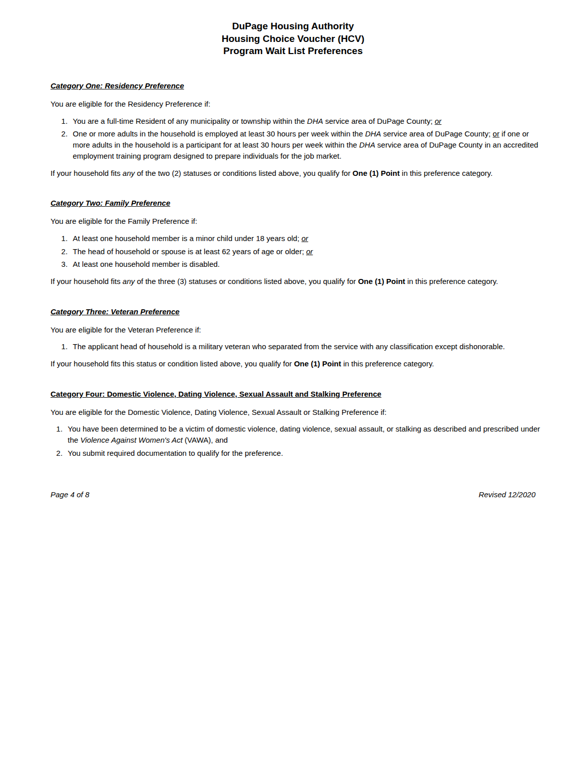DuPage Housing Authority
Housing Choice Voucher (HCV)
Program Wait List Preferences
Category One: Residency Preference
You are eligible for the Residency Preference if:
You are a full-time Resident of any municipality or township within the DHA service area of DuPage County; or
One or more adults in the household is employed at least 30 hours per week within the DHA service area of DuPage County; or if one or more adults in the household is a participant for at least 30 hours per week within the DHA service area of DuPage County in an accredited employment training program designed to prepare individuals for the job market.
If your household fits any of the two (2) statuses or conditions listed above, you qualify for One (1) Point in this preference category.
Category Two: Family Preference
You are eligible for the Family Preference if:
At least one household member is a minor child under 18 years old; or
The head of household or spouse is at least 62 years of age or older; or
At least one household member is disabled.
If your household fits any of the three (3) statuses or conditions listed above, you qualify for One (1) Point in this preference category.
Category Three: Veteran Preference
You are eligible for the Veteran Preference if:
The applicant head of household is a military veteran who separated from the service with any classification except dishonorable.
If your household fits this status or condition listed above, you qualify for One (1) Point in this preference category.
Category Four: Domestic Violence, Dating Violence, Sexual Assault and Stalking Preference
You are eligible for the Domestic Violence, Dating Violence, Sexual Assault or Stalking Preference if:
You have been determined to be a victim of domestic violence, dating violence, sexual assault, or stalking as described and prescribed under the Violence Against Women's Act (VAWA), and
You submit required documentation to qualify for the preference.
Page 4 of 8 Revised 12/2020